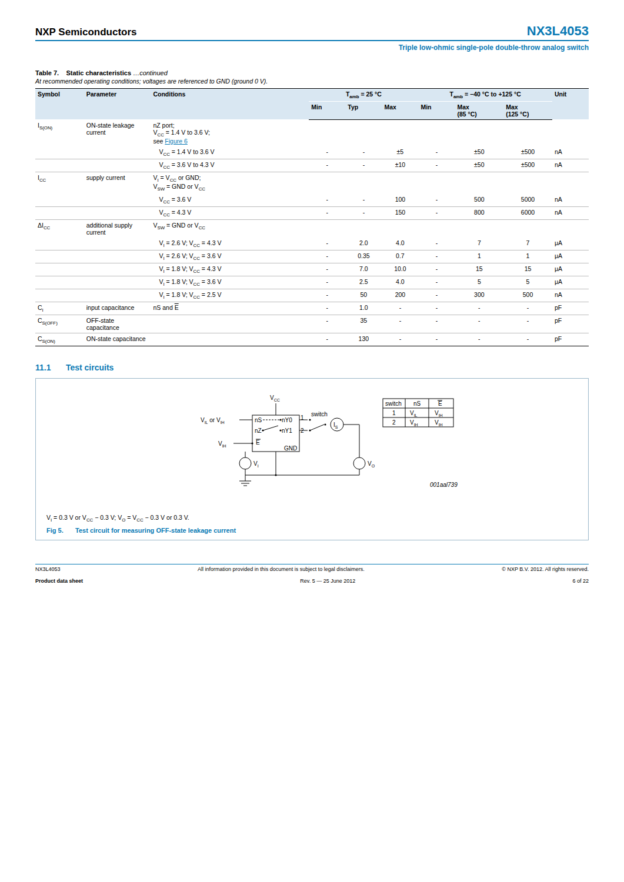NXP Semiconductors
NX3L4053
Triple low-ohmic single-pole double-throw analog switch
Table 7. Static characteristics …continued
At recommended operating conditions; voltages are referenced to GND (ground 0 V).
| Symbol | Parameter | Conditions | T amb = 25 °C | T amb = −40 °C to +125 °C | Unit |
| --- | --- | --- | --- | --- | --- |
| Min | Typ | Max | Min | Max (85 °C) | Max (125 °C) |
| I S(ON) | ON-state leakage current | nZ port; V CC = 1.4 V to 3.6 V; see Figure 6 | | | | | | | |
| | | V CC = 1.4 V to 3.6 V | - | - | ±5 | - | ±50 | ±500 | nA |
| | | V CC = 3.6 V to 4.3 V | - | - | ±10 | - | ±50 | ±500 | nA |
| I CC | supply current | V I = V CC or GND; V SW = GND or V CC | | | | | | | |
| | | V CC = 3.6 V | - | - | 100 | - | 500 | 5000 | nA |
| | | V CC = 4.3 V | - | - | 150 | - | 800 | 6000 | nA |
| ΔI CC | additional supply current | V SW = GND or V CC | | | | | | | |
| | | V I = 2.6 V; V CC = 4.3 V | - | 2.0 | 4.0 | - | 7 | 7 | μA |
| | | V I = 2.6 V; V CC = 3.6 V | - | 0.35 | 0.7 | - | 1 | 1 | μA |
| | | V I = 1.8 V; V CC = 4.3 V | - | 7.0 | 10.0 | - | 15 | 15 | μA |
| | | V I = 1.8 V; V CC = 3.6 V | - | 2.5 | 4.0 | - | 5 | 5 | μA |
| | | V I = 1.8 V; V CC = 2.5 V | - | 50 | 200 | - | 300 | 500 | nA |
| C I | input capacitance | nS and E | - | 1.0 | - | - | - | - | pF |
| C S(OFF) | OFF-state capacitance | | - | 35 | - | - | - | - | pF |
| C S(ON) | ON-state capacitance | | - | 130 | - | - | - | - | pF |
11.1 Test circuits
VCC nS nZ E nY0 nY1 VIL or VIH VIH GND VI 1 2 switch IS VO switch nS E 1 VIL VIH 2 VIH VIH 001aal739
VI = 0.3 V or VCC − 0.3 V; VO = VCC − 0.3 V or 0.3 V.
Fig 5. Test circuit for measuring OFF-state leakage current
NX3L4053
All information provided in this document is subject to legal disclaimers.
© NXP B.V. 2012. All rights reserved.
Product data sheet
Rev. 5 — 25 June 2012
6 of 22